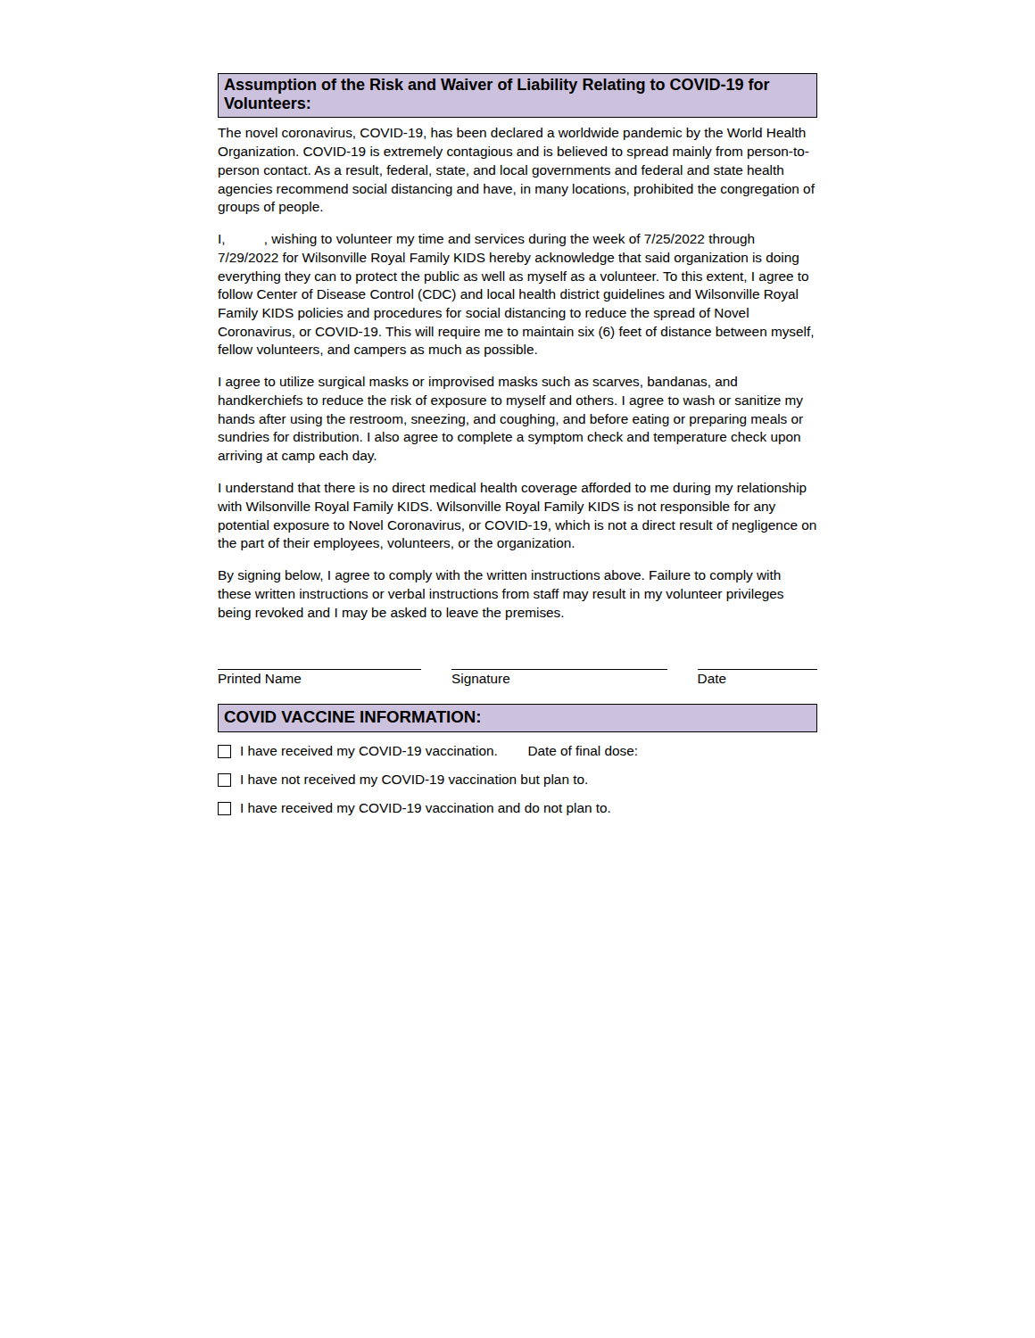Assumption of the Risk and Waiver of Liability Relating to COVID-19 for Volunteers:
The novel coronavirus, COVID-19, has been declared a worldwide pandemic by the World Health Organization. COVID-19 is extremely contagious and is believed to spread mainly from person-to-person contact. As a result, federal, state, and local governments and federal and state health agencies recommend social distancing and have, in many locations, prohibited the congregation of groups of people.
I, , wishing to volunteer my time and services during the week of 7/25/2022 through 7/29/2022 for Wilsonville Royal Family KIDS hereby acknowledge that said organization is doing everything they can to protect the public as well as myself as a volunteer. To this extent, I agree to follow Center of Disease Control (CDC) and local health district guidelines and Wilsonville Royal Family KIDS policies and procedures for social distancing to reduce the spread of Novel Coronavirus, or COVID-19. This will require me to maintain six (6) feet of distance between myself, fellow volunteers, and campers as much as possible.
I agree to utilize surgical masks or improvised masks such as scarves, bandanas, and handkerchiefs to reduce the risk of exposure to myself and others. I agree to wash or sanitize my hands after using the restroom, sneezing, and coughing, and before eating or preparing meals or sundries for distribution. I also agree to complete a symptom check and temperature check upon arriving at camp each day.
I understand that there is no direct medical health coverage afforded to me during my relationship with Wilsonville Royal Family KIDS. Wilsonville Royal Family KIDS is not responsible for any potential exposure to Novel Coronavirus, or COVID-19, which is not a direct result of negligence on the part of their employees, volunteers, or the organization.
By signing below, I agree to comply with the written instructions above. Failure to comply with these written instructions or verbal instructions from staff may result in my volunteer privileges being revoked and I may be asked to leave the premises.
| Printed Name | | Signature | | Date |
COVID VACCINE INFORMATION:
I have received my COVID-19 vaccination.Date of final dose:
I have not received my COVID-19 vaccination but plan to.
I have received my COVID-19 vaccination and do not plan to.